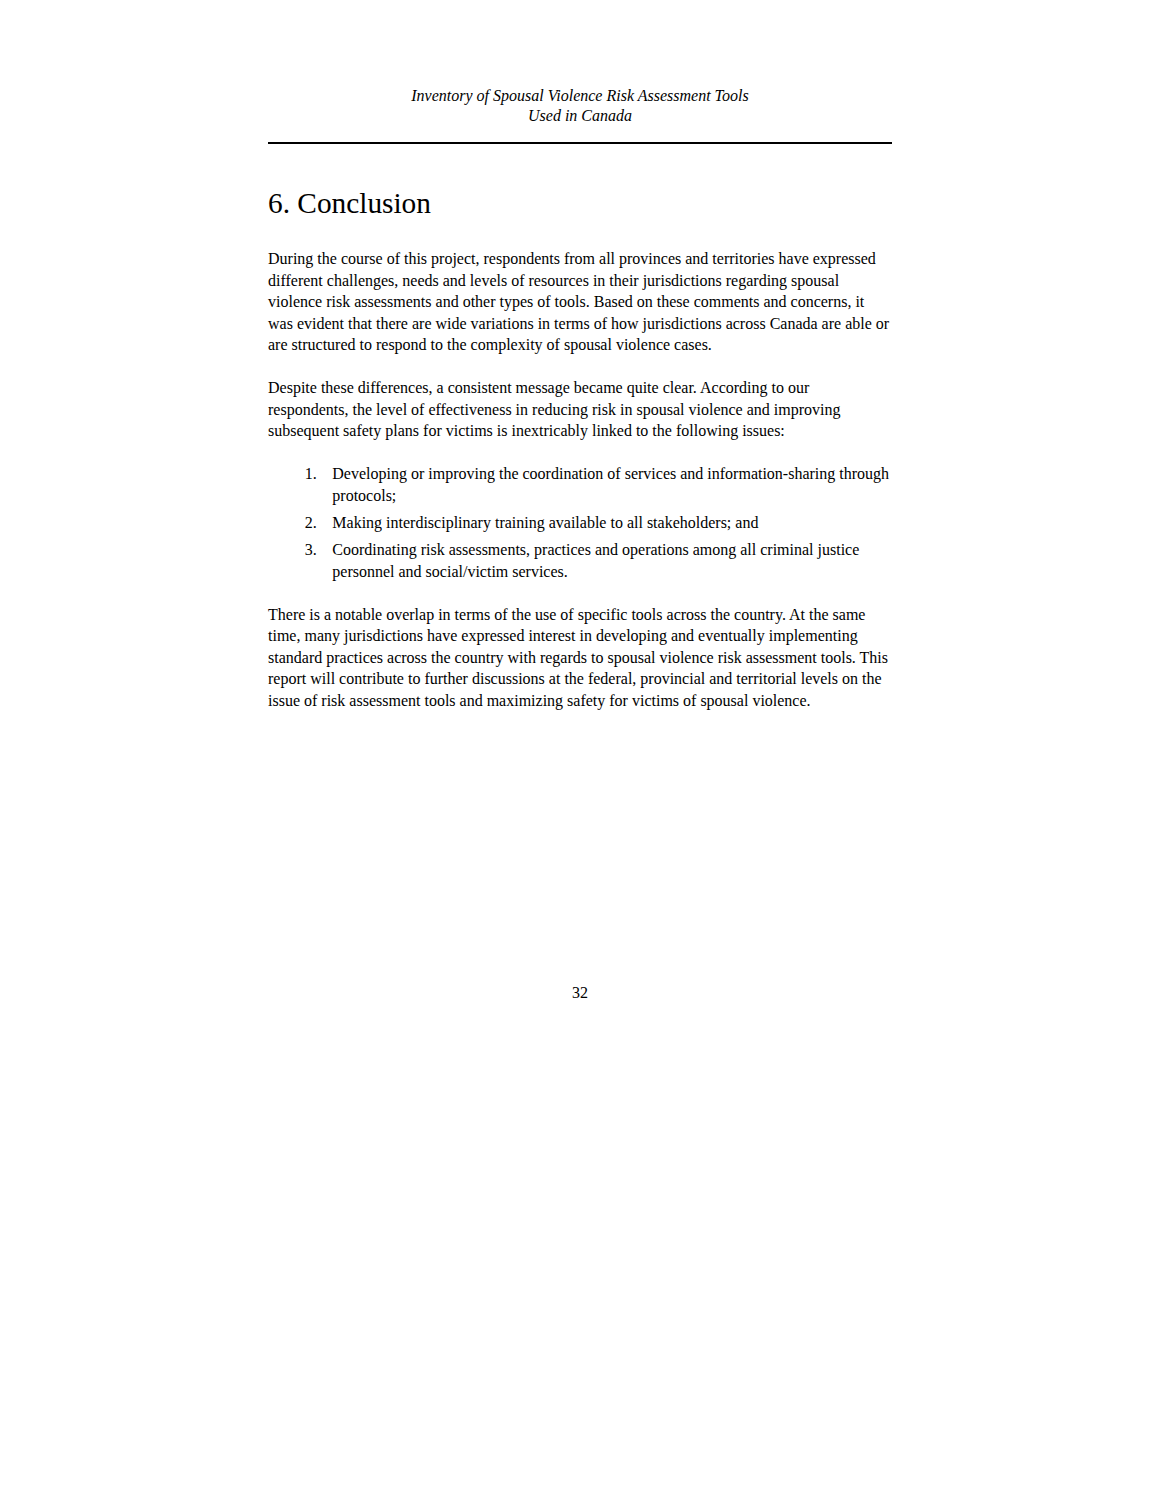Inventory of Spousal Violence Risk Assessment Tools
Used in Canada
6. Conclusion
During the course of this project, respondents from all provinces and territories have expressed different challenges, needs and levels of resources in their jurisdictions regarding spousal violence risk assessments and other types of tools. Based on these comments and concerns, it was evident that there are wide variations in terms of how jurisdictions across Canada are able or are structured to respond to the complexity of spousal violence cases.
Despite these differences, a consistent message became quite clear. According to our respondents, the level of effectiveness in reducing risk in spousal violence and improving subsequent safety plans for victims is inextricably linked to the following issues:
Developing or improving the coordination of services and information-sharing through protocols;
Making interdisciplinary training available to all stakeholders; and
Coordinating risk assessments, practices and operations among all criminal justice personnel and social/victim services.
There is a notable overlap in terms of the use of specific tools across the country. At the same time, many jurisdictions have expressed interest in developing and eventually implementing standard practices across the country with regards to spousal violence risk assessment tools. This report will contribute to further discussions at the federal, provincial and territorial levels on the issue of risk assessment tools and maximizing safety for victims of spousal violence.
32